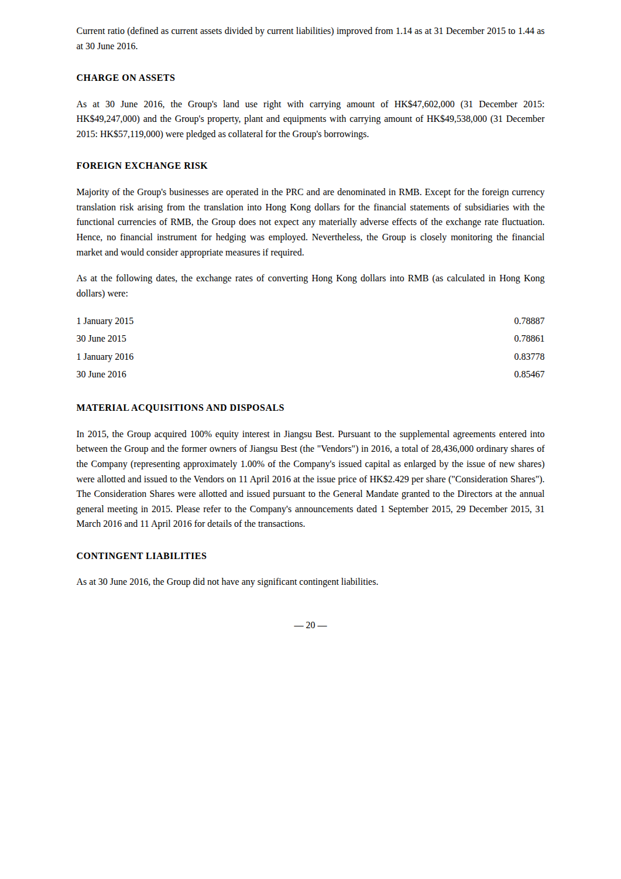Current ratio (defined as current assets divided by current liabilities) improved from 1.14 as at 31 December 2015 to 1.44 as at 30 June 2016.
Charge on Assets
As at 30 June 2016, the Group's land use right with carrying amount of HK$47,602,000 (31 December 2015: HK$49,247,000) and the Group's property, plant and equipments with carrying amount of HK$49,538,000 (31 December 2015: HK$57,119,000) were pledged as collateral for the Group's borrowings.
Foreign Exchange Risk
Majority of the Group's businesses are operated in the PRC and are denominated in RMB. Except for the foreign currency translation risk arising from the translation into Hong Kong dollars for the financial statements of subsidiaries with the functional currencies of RMB, the Group does not expect any materially adverse effects of the exchange rate fluctuation. Hence, no financial instrument for hedging was employed. Nevertheless, the Group is closely monitoring the financial market and would consider appropriate measures if required.
As at the following dates, the exchange rates of converting Hong Kong dollars into RMB (as calculated in Hong Kong dollars) were:
| 1 January 2015 | 0.78887 |
| 30 June 2015 | 0.78861 |
| 1 January 2016 | 0.83778 |
| 30 June 2016 | 0.85467 |
Material Acquisitions and Disposals
In 2015, the Group acquired 100% equity interest in Jiangsu Best. Pursuant to the supplemental agreements entered into between the Group and the former owners of Jiangsu Best (the "Vendors") in 2016, a total of 28,436,000 ordinary shares of the Company (representing approximately 1.00% of the Company's issued capital as enlarged by the issue of new shares) were allotted and issued to the Vendors on 11 April 2016 at the issue price of HK$2.429 per share ("Consideration Shares"). The Consideration Shares were allotted and issued pursuant to the General Mandate granted to the Directors at the annual general meeting in 2015. Please refer to the Company's announcements dated 1 September 2015, 29 December 2015, 31 March 2016 and 11 April 2016 for details of the transactions.
Contingent Liabilities
As at 30 June 2016, the Group did not have any significant contingent liabilities.
— 20 —